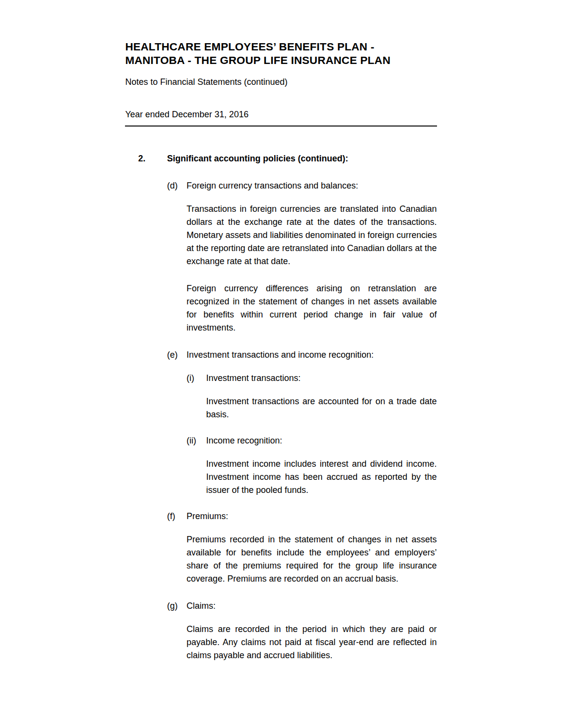HEALTHCARE EMPLOYEES’ BENEFITS PLAN -
MANITOBA - THE GROUP LIFE INSURANCE PLAN
Notes to Financial Statements (continued)
Year ended December 31, 2016
2.
Significant accounting policies (continued):
(d)
Foreign currency transactions and balances:
Transactions in foreign currencies are translated into Canadian dollars at the exchange rate at the dates of the transactions. Monetary assets and liabilities denominated in foreign currencies at the reporting date are retranslated into Canadian dollars at the exchange rate at that date.
Foreign currency differences arising on retranslation are recognized in the statement of changes in net assets available for benefits within current period change in fair value of investments.
(e)
Investment transactions and income recognition:
(i)
Investment transactions:
Investment transactions are accounted for on a trade date basis.
(ii)
Income recognition:
Investment income includes interest and dividend income. Investment income has been accrued as reported by the issuer of the pooled funds.
(f)
Premiums:
Premiums recorded in the statement of changes in net assets available for benefits include the employees’ and employers’ share of the premiums required for the group life insurance coverage. Premiums are recorded on an accrual basis.
(g)
Claims:
Claims are recorded in the period in which they are paid or payable. Any claims not paid at fiscal year-end are reflected in claims payable and accrued liabilities.